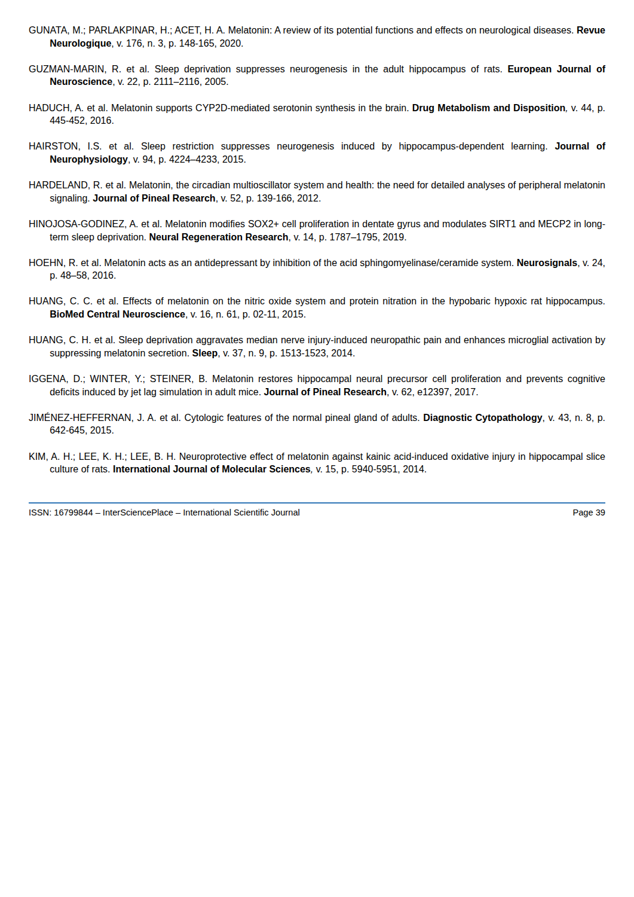GUNATA, M.; PARLAKPINAR, H.; ACET, H. A. Melatonin: A review of its potential functions and effects on neurological diseases. Revue Neurologique, v. 176, n. 3, p. 148-165, 2020.
GUZMAN-MARIN, R. et al. Sleep deprivation suppresses neurogenesis in the adult hippocampus of rats. European Journal of Neuroscience, v. 22, p. 2111–2116, 2005.
HADUCH, A. et al. Melatonin supports CYP2D-mediated serotonin synthesis in the brain. Drug Metabolism and Disposition, v. 44, p. 445-452, 2016.
HAIRSTON, I.S. et al. Sleep restriction suppresses neurogenesis induced by hippocampus-dependent learning. Journal of Neurophysiology, v. 94, p. 4224–4233, 2015.
HARDELAND, R. et al. Melatonin, the circadian multioscillator system and health: the need for detailed analyses of peripheral melatonin signaling. Journal of Pineal Research, v. 52, p. 139-166, 2012.
HINOJOSA-GODINEZ, A. et al. Melatonin modifies SOX2+ cell proliferation in dentate gyrus and modulates SIRT1 and MECP2 in long-term sleep deprivation. Neural Regeneration Research, v. 14, p. 1787–1795, 2019.
HOEHN, R. et al. Melatonin acts as an antidepressant by inhibition of the acid sphingomyelinase/ceramide system. Neurosignals, v. 24, p. 48–58, 2016.
HUANG, C. C. et al. Effects of melatonin on the nitric oxide system and protein nitration in the hypobaric hypoxic rat hippocampus. BioMed Central Neuroscience, v. 16, n. 61, p. 02-11, 2015.
HUANG, C. H. et al. Sleep deprivation aggravates median nerve injury-induced neuropathic pain and enhances microglial activation by suppressing melatonin secretion. Sleep, v. 37, n. 9, p. 1513-1523, 2014.
IGGENA, D.; WINTER, Y.; STEINER, B. Melatonin restores hippocampal neural precursor cell proliferation and prevents cognitive deficits induced by jet lag simulation in adult mice. Journal of Pineal Research, v. 62, e12397, 2017.
JIMÉNEZ-HEFFERNAN, J. A. et al. Cytologic features of the normal pineal gland of adults. Diagnostic Cytopathology, v. 43, n. 8, p. 642-645, 2015.
KIM, A. H.; LEE, K. H.; LEE, B. H. Neuroprotective effect of melatonin against kainic acid-induced oxidative injury in hippocampal slice culture of rats. International Journal of Molecular Sciences, v. 15, p. 5940-5951, 2014.
ISSN: 16799844 – InterSciencePlace – International Scientific Journal Page 39